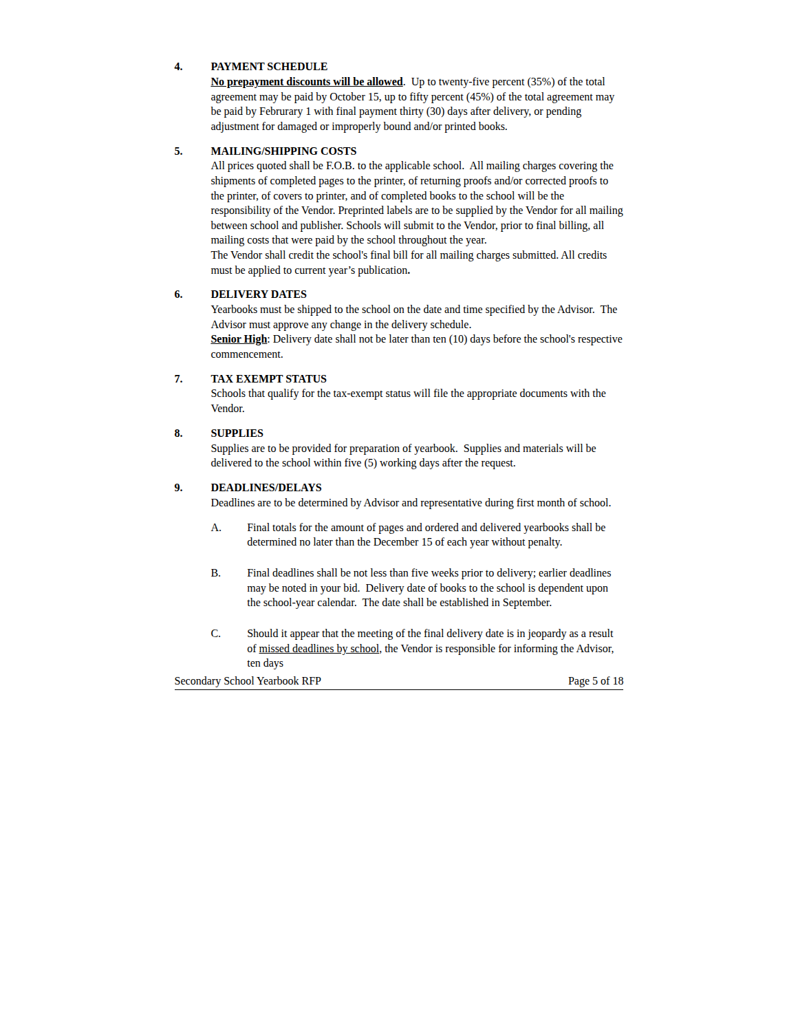4.
PAYMENT SCHEDULE
No prepayment discounts will be allowed. Up to twenty-five percent (35%) of the total agreement may be paid by October 15, up to fifty percent (45%) of the total agreement may be paid by Februrary 1 with final payment thirty (30) days after delivery, or pending adjustment for damaged or improperly bound and/or printed books.
5.
MAILING/SHIPPING COSTS
All prices quoted shall be F.O.B. to the applicable school. All mailing charges covering the shipments of completed pages to the printer, of returning proofs and/or corrected proofs to the printer, of covers to printer, and of completed books to the school will be the responsibility of the Vendor. Preprinted labels are to be supplied by the Vendor for all mailing between school and publisher. Schools will submit to the Vendor, prior to final billing, all mailing costs that were paid by the school throughout the year.
The Vendor shall credit the school's final bill for all mailing charges submitted. All credits must be applied to current year’s publication.
6.
DELIVERY DATES
Yearbooks must be shipped to the school on the date and time specified by the Advisor. The Advisor must approve any change in the delivery schedule.
Senior High: Delivery date shall not be later than ten (10) days before the school's respective commencement.
7.
TAX EXEMPT STATUS
Schools that qualify for the tax-exempt status will file the appropriate documents with the Vendor.
8.
SUPPLIES
Supplies are to be provided for preparation of yearbook. Supplies and materials will be delivered to the school within five (5) working days after the request.
9.
DEADLINES/DELAYS
Deadlines are to be determined by Advisor and representative during first month of school.
A.
Final totals for the amount of pages and ordered and delivered yearbooks shall be determined no later than the December 15 of each year without penalty.
B.
Final deadlines shall be not less than five weeks prior to delivery; earlier deadlines may be noted in your bid. Delivery date of books to the school is dependent upon the school-year calendar. The date shall be established in September.
C.
Should it appear that the meeting of the final delivery date is in jeopardy as a result of missed deadlines by school, the Vendor is responsible for informing the Advisor, ten days
Secondary School Yearbook RFP Page 5 of 18